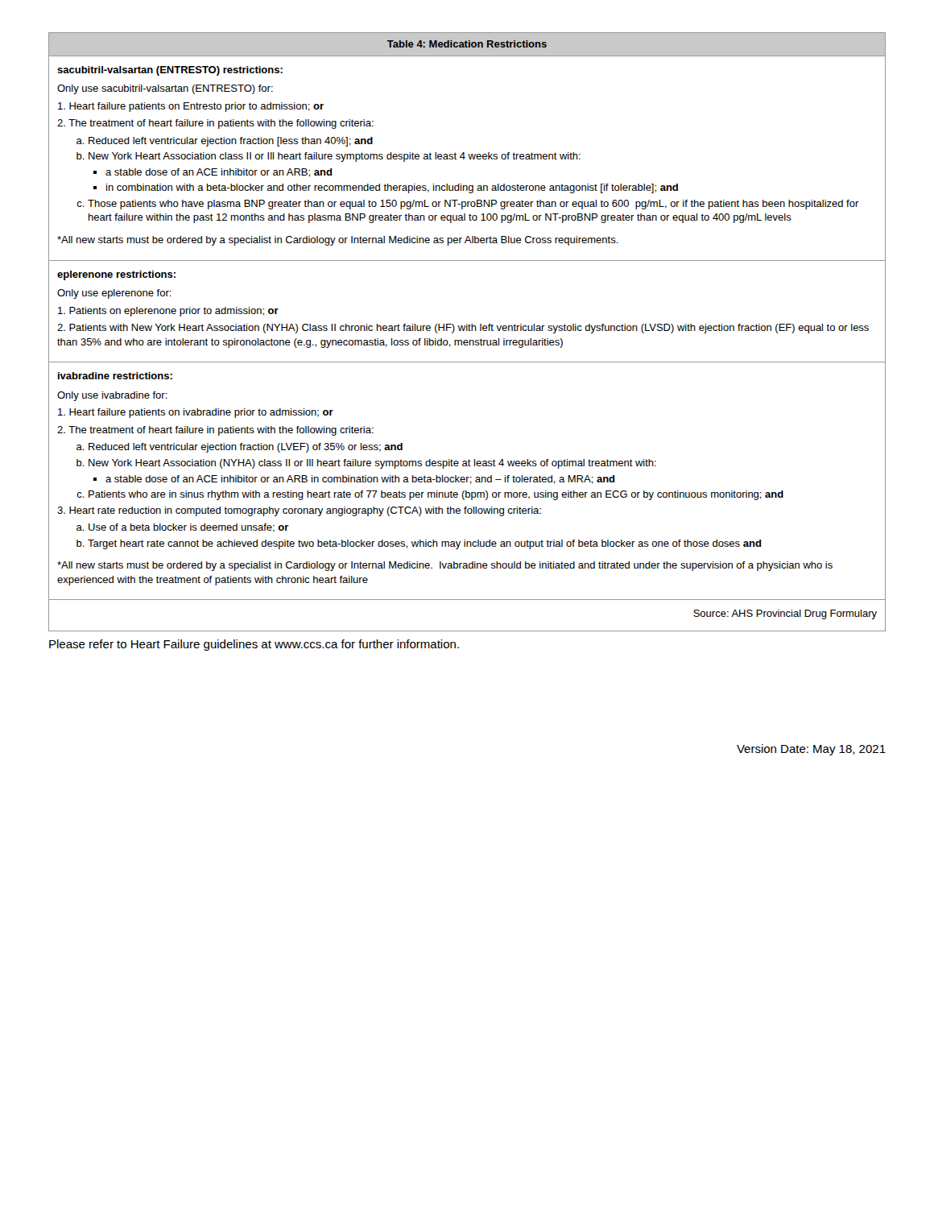Table 4: Medication Restrictions
| sacubitril-valsartan (ENTRESTO) restrictions: Only use sacubitril-valsartan (ENTRESTO) for: 1. Heart failure patients on Entresto prior to admission; or 2. The treatment of heart failure in patients with the following criteria: Reduced left ventricular ejection fraction [less than 40%]; and New York Heart Association class II or Ill heart failure symptoms despite at least 4 weeks of treatment with: a stable dose of an ACE inhibitor or an ARB; and in combination with a beta-blocker and other recommended therapies, including an aldosterone antagonist [if tolerable]; and Those patients who have plasma BNP greater than or equal to 150 pg/mL or NT-proBNP greater than or equal to 600 pg/mL, or if the patient has been hospitalized for heart failure within the past 12 months and has plasma BNP greater than or equal to 100 pg/mL or NT-proBNP greater than or equal to 400 pg/mL levels *All new starts must be ordered by a specialist in Cardiology or Internal Medicine as per Alberta Blue Cross requirements. |
| eplerenone restrictions: Only use eplerenone for: 1. Patients on eplerenone prior to admission; or 2. Patients with New York Heart Association (NYHA) Class II chronic heart failure (HF) with left ventricular systolic dysfunction (LVSD) with ejection fraction (EF) equal to or less than 35% and who are intolerant to spironolactone (e.g., gynecomastia, loss of libido, menstrual irregularities) |
| ivabradine restrictions: Only use ivabradine for: 1. Heart failure patients on ivabradine prior to admission; or 2. The treatment of heart failure in patients with the following criteria: Reduced left ventricular ejection fraction (LVEF) of 35% or less; and New York Heart Association (NYHA) class II or Ill heart failure symptoms despite at least 4 weeks of optimal treatment with: a stable dose of an ACE inhibitor or an ARB in combination with a beta-blocker; and – if tolerated, a MRA; and Patients who are in sinus rhythm with a resting heart rate of 77 beats per minute (bpm) or more, using either an ECG or by continuous monitoring; and 3. Heart rate reduction in computed tomography coronary angiography (CTCA) with the following criteria: Use of a beta blocker is deemed unsafe; or Target heart rate cannot be achieved despite two beta-blocker doses, which may include an output trial of beta blocker as one of those doses and *All new starts must be ordered by a specialist in Cardiology or Internal Medicine. Ivabradine should be initiated and titrated under the supervision of a physician who is experienced with the treatment of patients with chronic heart failure |
| Source: AHS Provincial Drug Formulary |
Please refer to Heart Failure guidelines at www.ccs.ca for further information.
Version Date: May 18, 2021